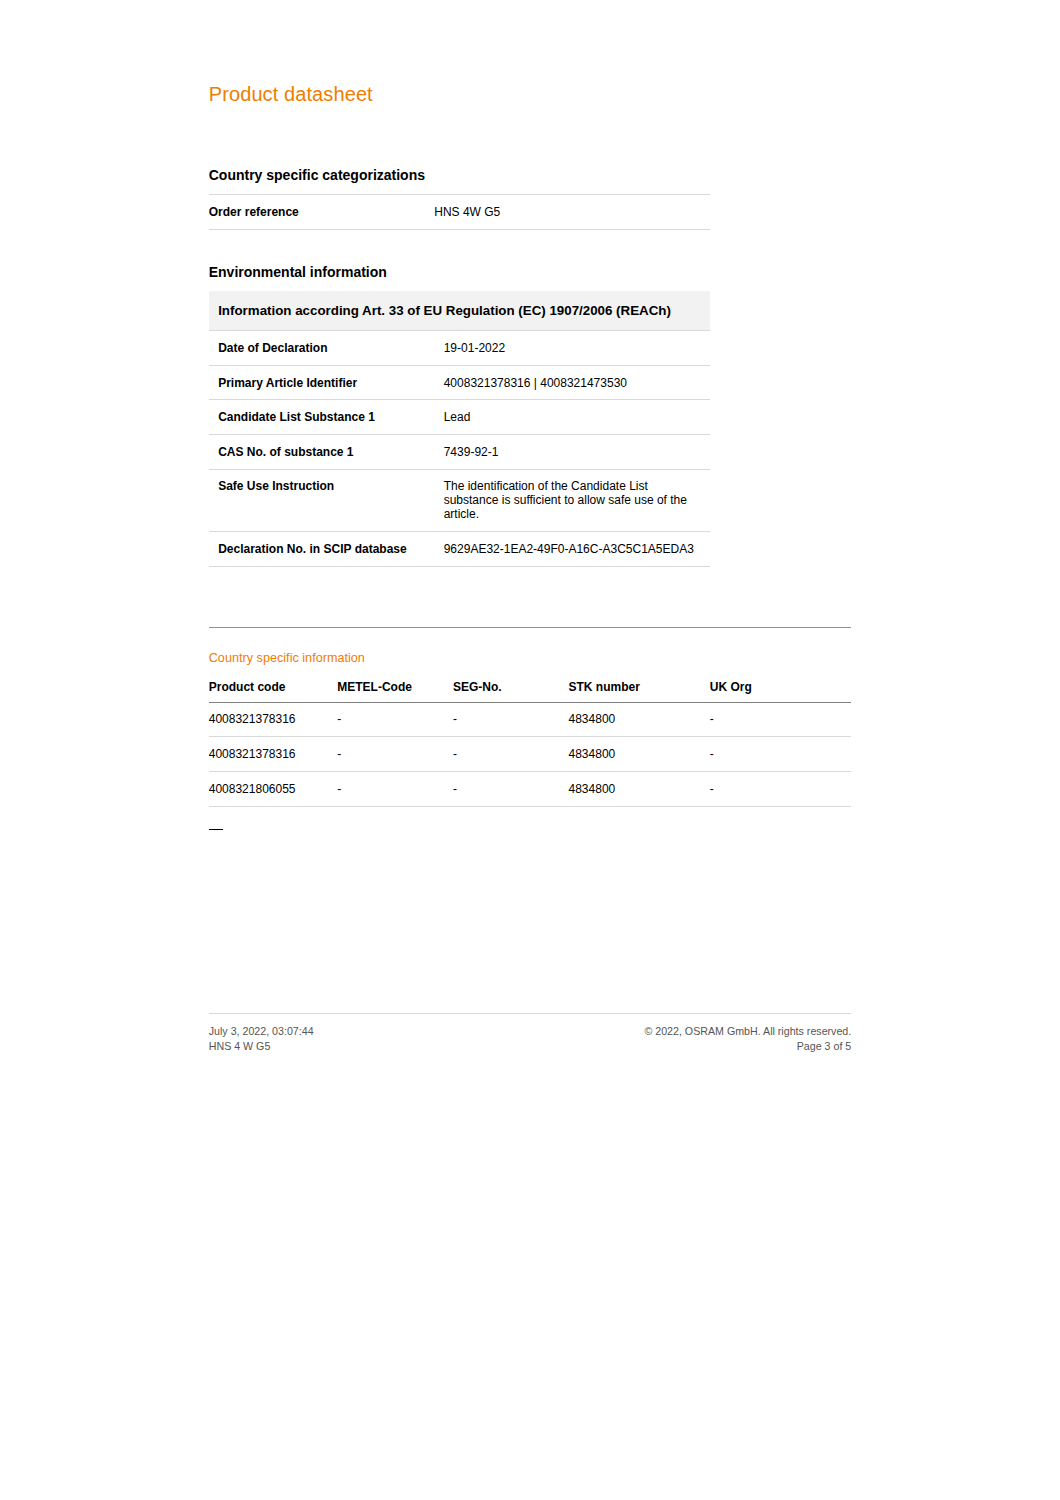Product datasheet
Country specific categorizations
| Order reference | HNS 4W G5 |
Environmental information
| Information according Art. 33 of EU Regulation (EC) 1907/2006 (REACh) |
| --- |
| Date of Declaration | 19-01-2022 |
| Primary Article Identifier | 4008321378316 / 4008321473530 |
| Candidate List Substance 1 | Lead |
| CAS No. of substance 1 | 7439-92-1 |
| Safe Use Instruction | The identification of the Candidate List substance is sufficient to allow safe use of the article. |
| Declaration No. in SCIP database | 9629AE32-1EA2-49F0-A16C-A3C5C1A5EDA3 |
Country specific information
| Product code | METEL-Code | SEG-No. | STK number | UK Org |
| --- | --- | --- | --- | --- |
| 4008321378316 | - | - | 4834800 | - |
| 4008321378316 | - | - | 4834800 | - |
| 4008321806055 | - | - | 4834800 | - |
July 3, 2022, 03:07:44
HNS 4 W G5
© 2022, OSRAM GmbH. All rights reserved.
Page 3 of 5